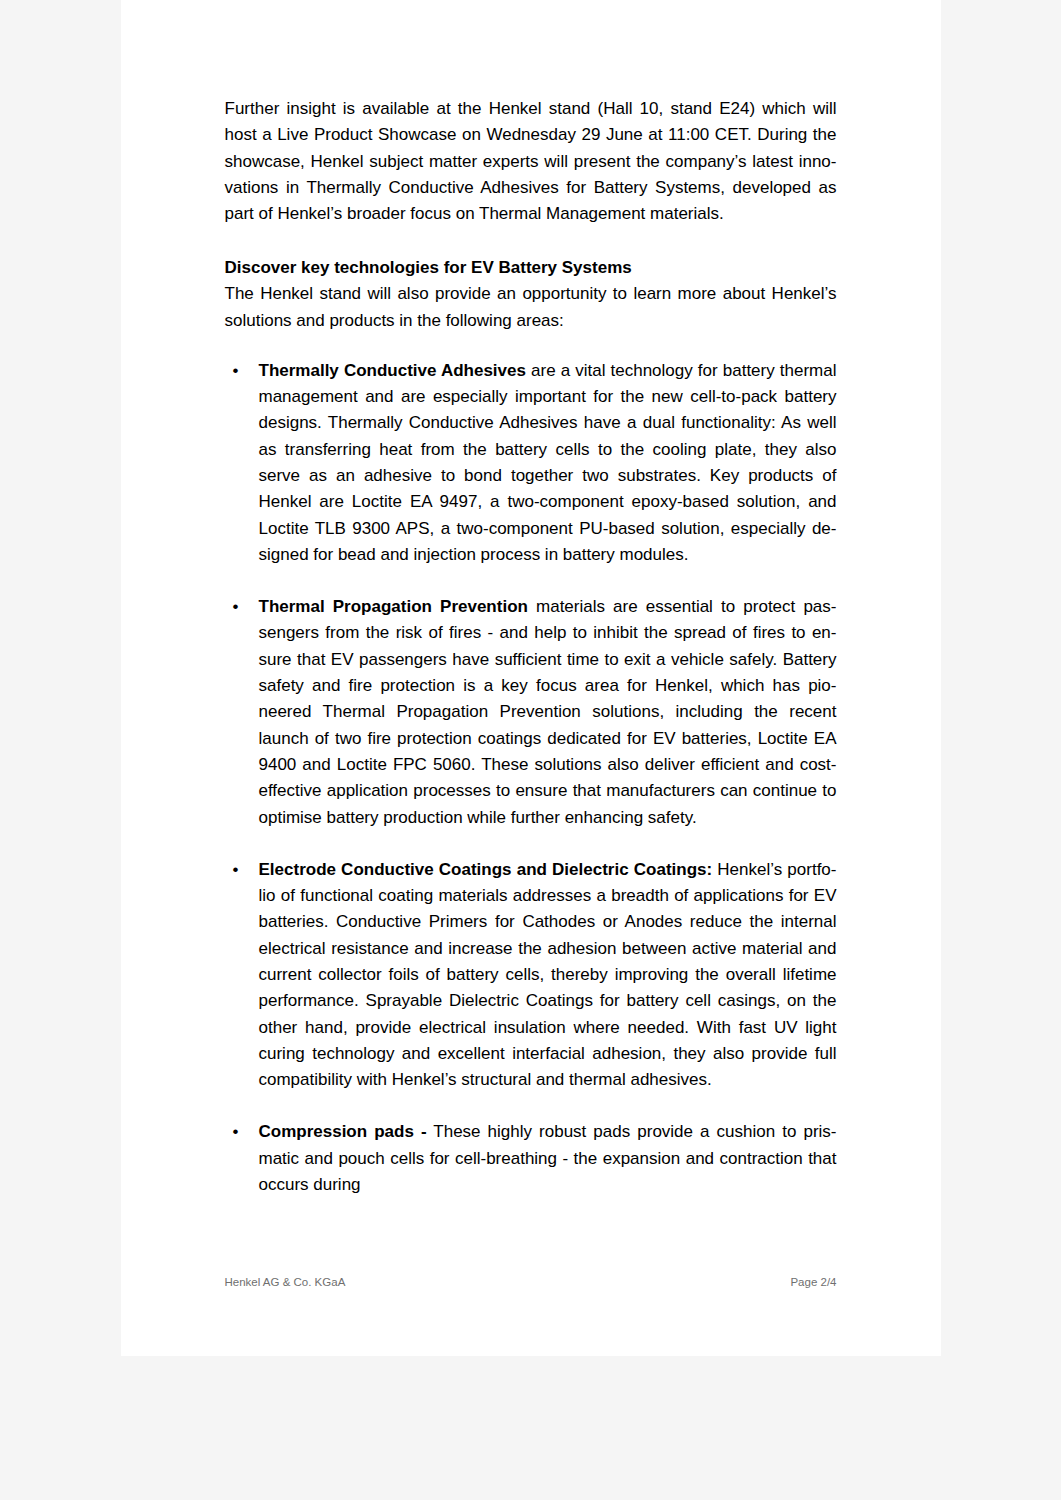Further insight is available at the Henkel stand (Hall 10, stand E24) which will host a Live Product Showcase on Wednesday 29 June at 11:00 CET. During the showcase, Henkel subject matter experts will present the company’s latest innovations in Thermally Conductive Adhesives for Battery Systems, developed as part of Henkel’s broader focus on Thermal Management materials.
Discover key technologies for EV Battery Systems
The Henkel stand will also provide an opportunity to learn more about Henkel’s solutions and products in the following areas:
Thermally Conductive Adhesives are a vital technology for battery thermal management and are especially important for the new cell-to-pack battery designs. Thermally Conductive Adhesives have a dual functionality: As well as transferring heat from the battery cells to the cooling plate, they also serve as an adhesive to bond together two substrates. Key products of Henkel are Loctite EA 9497, a two-component epoxy-based solution, and Loctite TLB 9300 APS, a two-component PU-based solution, especially designed for bead and injection process in battery modules.
Thermal Propagation Prevention materials are essential to protect passengers from the risk of fires - and help to inhibit the spread of fires to ensure that EV passengers have sufficient time to exit a vehicle safely. Battery safety and fire protection is a key focus area for Henkel, which has pioneered Thermal Propagation Prevention solutions, including the recent launch of two fire protection coatings dedicated for EV batteries, Loctite EA 9400 and Loctite FPC 5060. These solutions also deliver efficient and cost-effective application processes to ensure that manufacturers can continue to optimise battery production while further enhancing safety.
Electrode Conductive Coatings and Dielectric Coatings: Henkel’s portfolio of functional coating materials addresses a breadth of applications for EV batteries. Conductive Primers for Cathodes or Anodes reduce the internal electrical resistance and increase the adhesion between active material and current collector foils of battery cells, thereby improving the overall lifetime performance. Sprayable Dielectric Coatings for battery cell casings, on the other hand, provide electrical insulation where needed. With fast UV light curing technology and excellent interfacial adhesion, they also provide full compatibility with Henkel’s structural and thermal adhesives.
Compression pads - These highly robust pads provide a cushion to prismatic and pouch cells for cell-breathing - the expansion and contraction that occurs during
Henkel AG & Co. KGaA Page 2/4